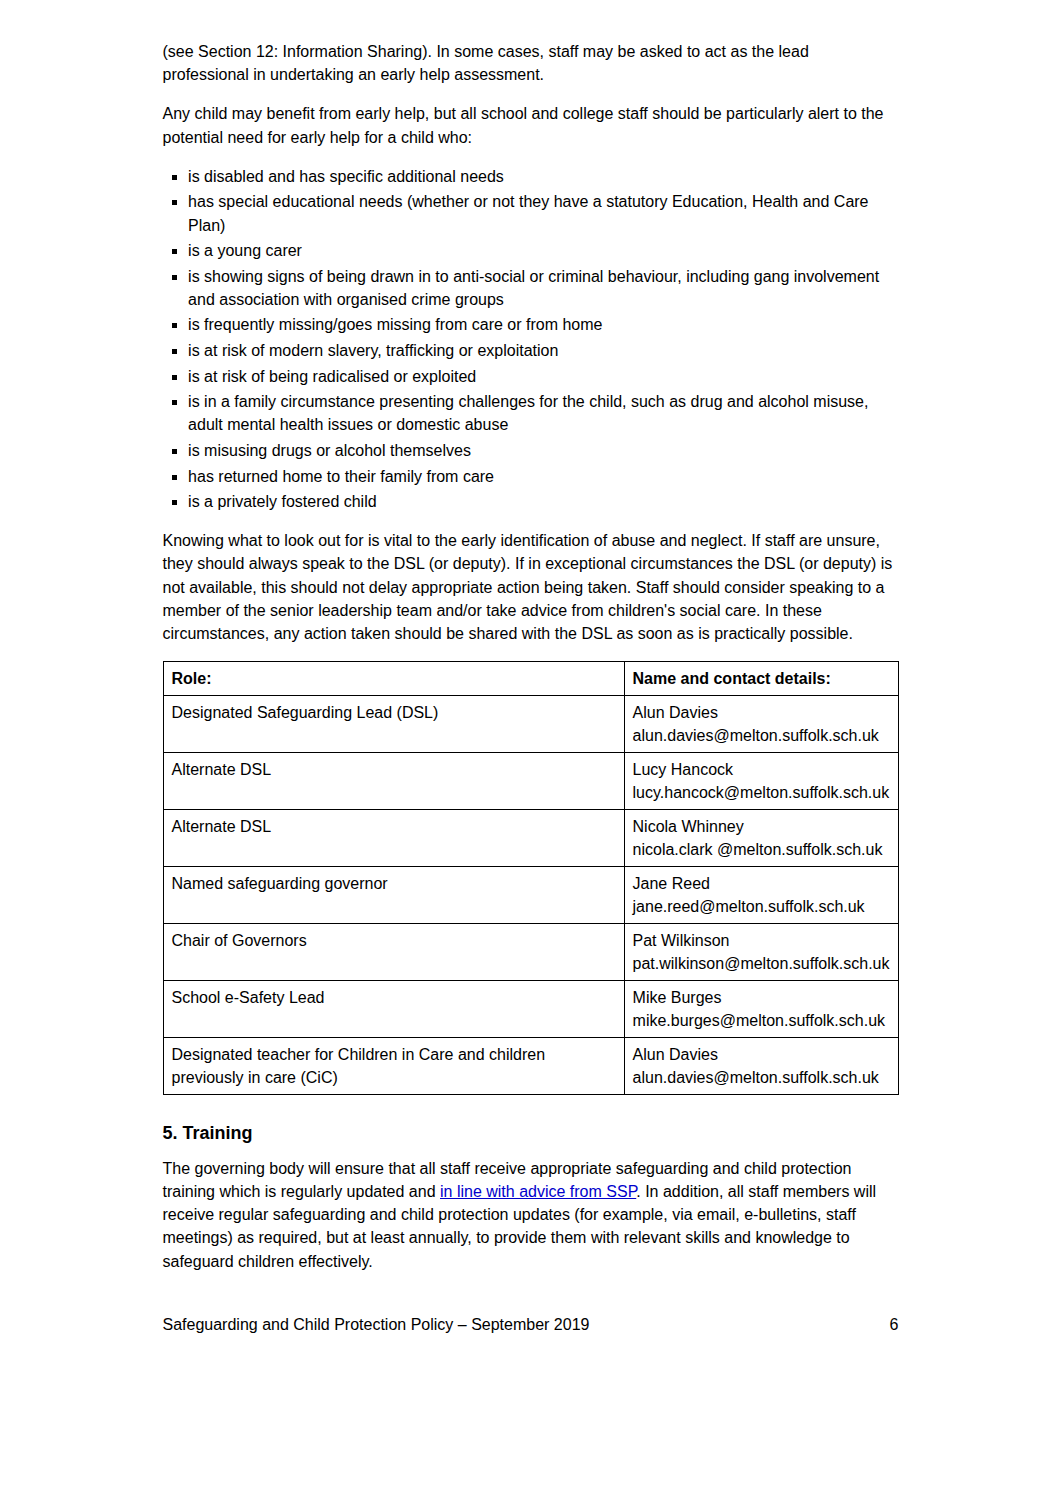(see Section 12: Information Sharing). In some cases, staff may be asked to act as the lead professional in undertaking an early help assessment.
Any child may benefit from early help, but all school and college staff should be particularly alert to the potential need for early help for a child who:
is disabled and has specific additional needs
has special educational needs (whether or not they have a statutory Education, Health and Care Plan)
is a young carer
is showing signs of being drawn in to anti-social or criminal behaviour, including gang involvement and association with organised crime groups
is frequently missing/goes missing from care or from home
is at risk of modern slavery, trafficking or exploitation
is at risk of being radicalised or exploited
is in a family circumstance presenting challenges for the child, such as drug and alcohol misuse, adult mental health issues or domestic abuse
is misusing drugs or alcohol themselves
has returned home to their family from care
is a privately fostered child
Knowing what to look out for is vital to the early identification of abuse and neglect. If staff are unsure, they should always speak to the DSL (or deputy). If in exceptional circumstances the DSL (or deputy) is not available, this should not delay appropriate action being taken. Staff should consider speaking to a member of the senior leadership team and/or take advice from children's social care. In these circumstances, any action taken should be shared with the DSL as soon as is practically possible.
| Role: | Name and contact details: |
| --- | --- |
| Designated Safeguarding Lead (DSL) | Alun Davies alun.davies@melton.suffolk.sch.uk |
| Alternate DSL | Lucy Hancock lucy.hancock@melton.suffolk.sch.uk |
| Alternate DSL | Nicola Whinney nicola.clark @melton.suffolk.sch.uk |
| Named safeguarding governor | Jane Reed jane.reed@melton.suffolk.sch.uk |
| Chair of Governors | Pat Wilkinson pat.wilkinson@melton.suffolk.sch.uk |
| School e-Safety Lead | Mike Burges mike.burges@melton.suffolk.sch.uk |
| Designated teacher for Children in Care and children previously in care (CiC) | Alun Davies alun.davies@melton.suffolk.sch.uk |
5. Training
The governing body will ensure that all staff receive appropriate safeguarding and child protection training which is regularly updated and in line with advice from SSP. In addition, all staff members will receive regular safeguarding and child protection updates (for example, via email, e-bulletins, staff meetings) as required, but at least annually, to provide them with relevant skills and knowledge to safeguard children effectively.
Safeguarding and Child Protection Policy – September 2019 6